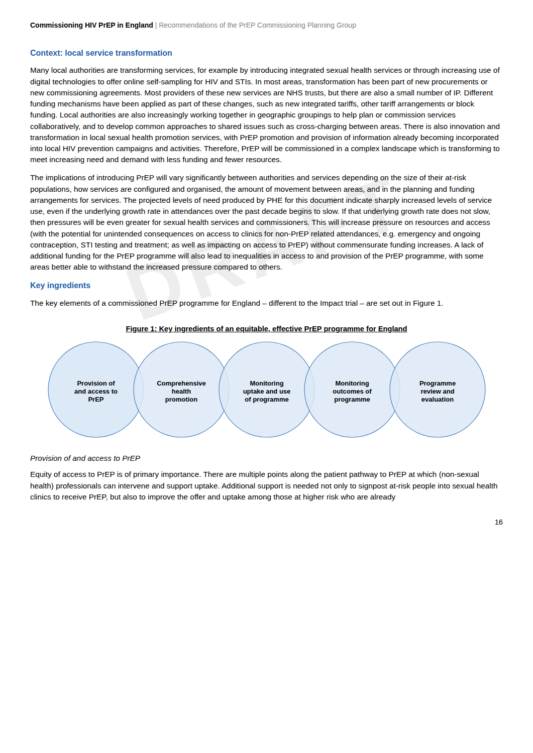DRAFT
Commissioning HIV PrEP in England | Recommendations of the PrEP Commissioning Planning Group
Context: local service transformation
Many local authorities are transforming services, for example by introducing integrated sexual health services or through increasing use of digital technologies to offer online self-sampling for HIV and STIs. In most areas, transformation has been part of new procurements or new commissioning agreements. Most providers of these new services are NHS trusts, but there are also a small number of IP. Different funding mechanisms have been applied as part of these changes, such as new integrated tariffs, other tariff arrangements or block funding. Local authorities are also increasingly working together in geographic groupings to help plan or commission services collaboratively, and to develop common approaches to shared issues such as cross-charging between areas. There is also innovation and transformation in local sexual health promotion services, with PrEP promotion and provision of information already becoming incorporated into local HIV prevention campaigns and activities. Therefore, PrEP will be commissioned in a complex landscape which is transforming to meet increasing need and demand with less funding and fewer resources.
The implications of introducing PrEP will vary significantly between authorities and services depending on the size of their at-risk populations, how services are configured and organised, the amount of movement between areas, and in the planning and funding arrangements for services. The projected levels of need produced by PHE for this document indicate sharply increased levels of service use, even if the underlying growth rate in attendances over the past decade begins to slow. If that underlying growth rate does not slow, then pressures will be even greater for sexual health services and commissioners. This will increase pressure on resources and access (with the potential for unintended consequences on access to clinics for non-PrEP related attendances, e.g. emergency and ongoing contraception, STI testing and treatment; as well as impacting on access to PrEP) without commensurate funding increases. A lack of additional funding for the PrEP programme will also lead to inequalities in access to and provision of the PrEP programme, with some areas better able to withstand the increased pressure compared to others.
Key ingredients
The key elements of a commissioned PrEP programme for England – different to the Impact trial – are set out in Figure 1.
Figure 1: Key ingredients of an equitable, effective PrEP programme for England
Provision of and access to PrEP Comprehensive health promotion Monitoring uptake and use of programme Monitoring outcomes of programme Programme review and evaluation
Provision of and access to PrEP
Equity of access to PrEP is of primary importance. There are multiple points along the patient pathway to PrEP at which (non-sexual health) professionals can intervene and support uptake. Additional support is needed not only to signpost at-risk people into sexual health clinics to receive PrEP, but also to improve the offer and uptake among those at higher risk who are already
16